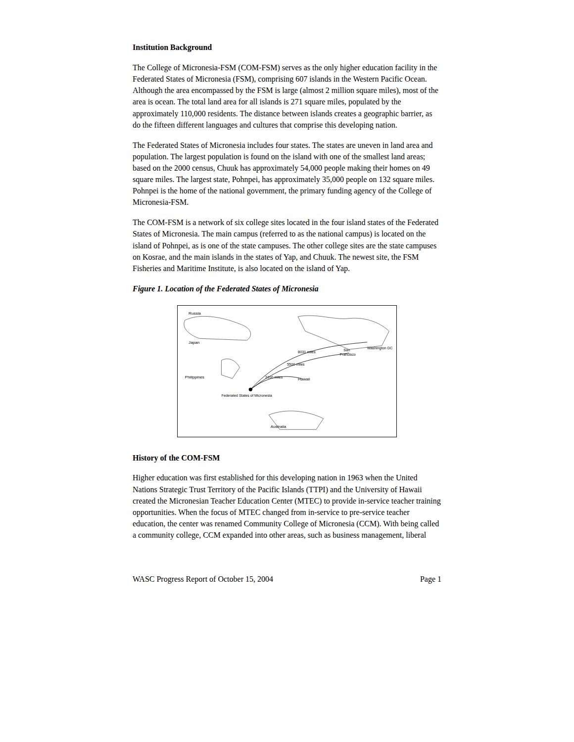Institution Background
The College of Micronesia-FSM (COM-FSM) serves as the only higher education facility in the Federated States of Micronesia (FSM), comprising 607 islands in the Western Pacific Ocean. Although the area encompassed by the FSM is large (almost 2 million square miles), most of the area is ocean. The total land area for all islands is 271 square miles, populated by the approximately 110,000 residents. The distance between islands creates a geographic barrier, as do the fifteen different languages and cultures that comprise this developing nation.
The Federated States of Micronesia includes four states. The states are uneven in land area and population. The largest population is found on the island with one of the smallest land areas; based on the 2000 census, Chuuk has approximately 54,000 people making their homes on 49 square miles. The largest state, Pohnpei, has approximately 35,000 people on 132 square miles. Pohnpei is the home of the national government, the primary funding agency of the College of Micronesia-FSM.
The COM-FSM is a network of six college sites located in the four island states of the Federated States of Micronesia. The main campus (referred to as the national campus) is located on the island of Pohnpei, as is one of the state campuses. The other college sites are the state campuses on Kosrae, and the main islands in the states of Yap, and Chuuk. The newest site, the FSM Fisheries and Maritime Institute, is also located on the island of Yap.
Figure 1. Location of the Federated States of Micronesia
History of the COM-FSM
Higher education was first established for this developing nation in 1963 when the United Nations Strategic Trust Territory of the Pacific Islands (TTPI) and the University of Hawaii created the Micronesian Teacher Education Center (MTEC) to provide in-service teacher training opportunities. When the focus of MTEC changed from in-service to pre-service teacher education, the center was renamed Community College of Micronesia (CCM). With being called a community college, CCM expanded into other areas, such as business management, liberal
WASC Progress Report of October 15, 2004
Page 1